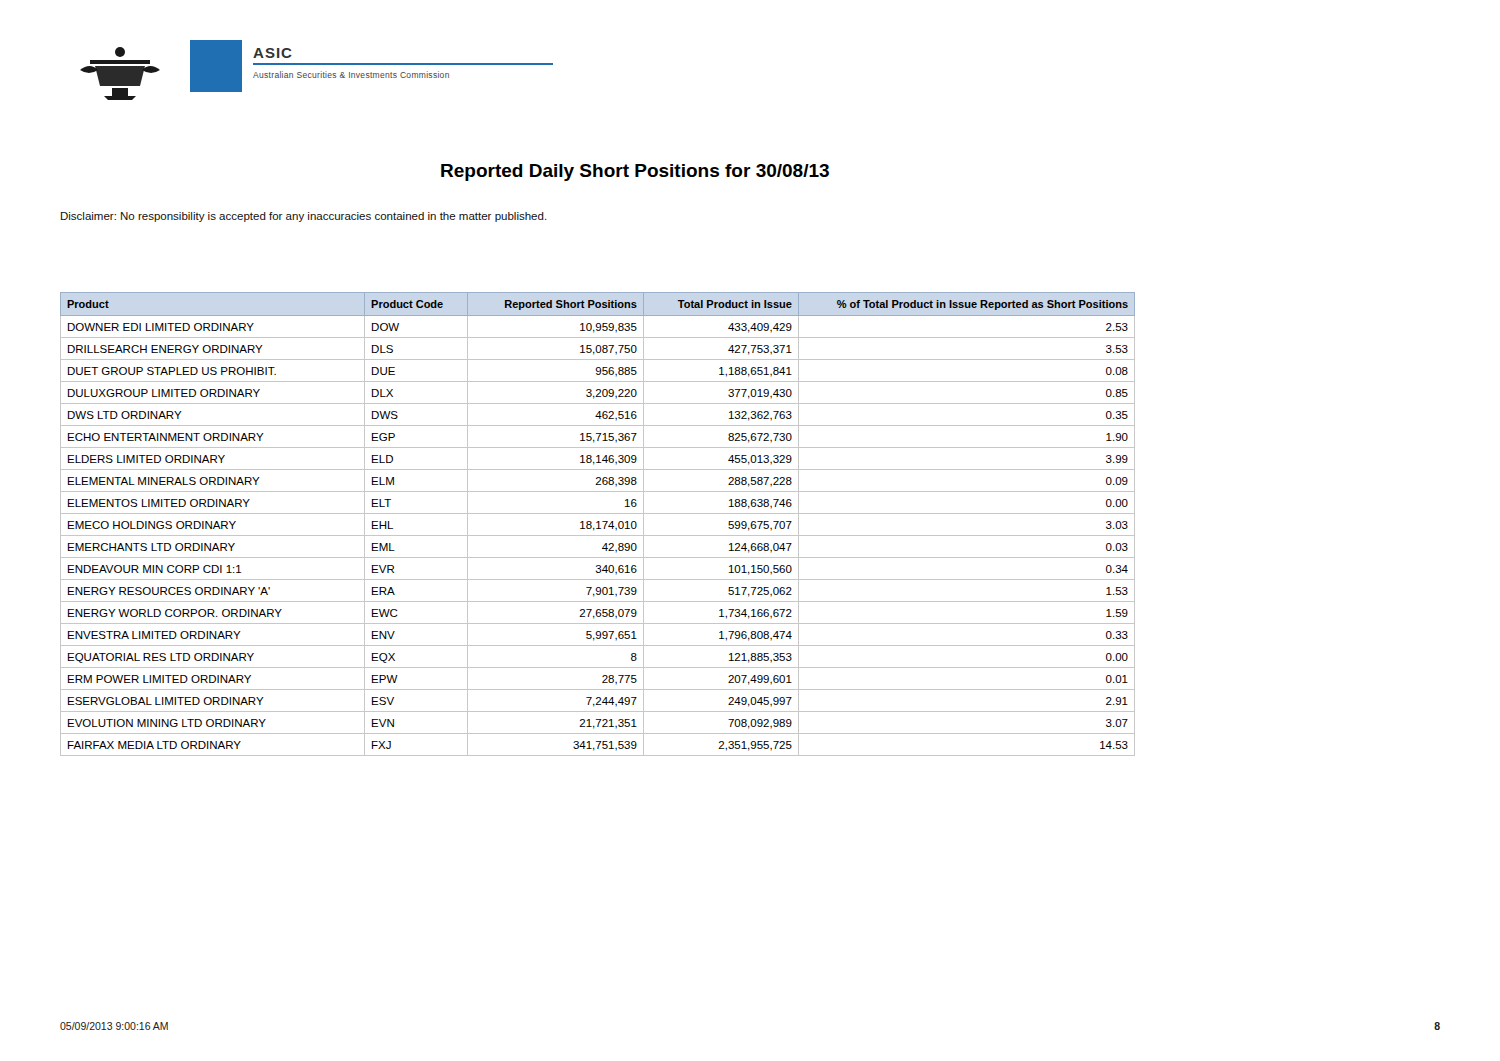ASIC
Australian Securities & Investments Commission
Reported Daily Short Positions for 30/08/13
Disclaimer: No responsibility is accepted for any inaccuracies contained in the matter published.
| Product | Product Code | Reported Short Positions | Total Product in Issue | % of Total Product in Issue Reported as Short Positions |
| --- | --- | --- | --- | --- |
| DOWNER EDI LIMITED ORDINARY | DOW | 10,959,835 | 433,409,429 | 2.53 |
| DRILLSEARCH ENERGY ORDINARY | DLS | 15,087,750 | 427,753,371 | 3.53 |
| DUET GROUP STAPLED US PROHIBIT. | DUE | 956,885 | 1,188,651,841 | 0.08 |
| DULUXGROUP LIMITED ORDINARY | DLX | 3,209,220 | 377,019,430 | 0.85 |
| DWS LTD ORDINARY | DWS | 462,516 | 132,362,763 | 0.35 |
| ECHO ENTERTAINMENT ORDINARY | EGP | 15,715,367 | 825,672,730 | 1.90 |
| ELDERS LIMITED ORDINARY | ELD | 18,146,309 | 455,013,329 | 3.99 |
| ELEMENTAL MINERALS ORDINARY | ELM | 268,398 | 288,587,228 | 0.09 |
| ELEMENTOS LIMITED ORDINARY | ELT | 16 | 188,638,746 | 0.00 |
| EMECO HOLDINGS ORDINARY | EHL | 18,174,010 | 599,675,707 | 3.03 |
| EMERCHANTS LTD ORDINARY | EML | 42,890 | 124,668,047 | 0.03 |
| ENDEAVOUR MIN CORP CDI 1:1 | EVR | 340,616 | 101,150,560 | 0.34 |
| ENERGY RESOURCES ORDINARY 'A' | ERA | 7,901,739 | 517,725,062 | 1.53 |
| ENERGY WORLD CORPOR. ORDINARY | EWC | 27,658,079 | 1,734,166,672 | 1.59 |
| ENVESTRA LIMITED ORDINARY | ENV | 5,997,651 | 1,796,808,474 | 0.33 |
| EQUATORIAL RES LTD ORDINARY | EQX | 8 | 121,885,353 | 0.00 |
| ERM POWER LIMITED ORDINARY | EPW | 28,775 | 207,499,601 | 0.01 |
| ESERVGLOBAL LIMITED ORDINARY | ESV | 7,244,497 | 249,045,997 | 2.91 |
| EVOLUTION MINING LTD ORDINARY | EVN | 21,721,351 | 708,092,989 | 3.07 |
| FAIRFAX MEDIA LTD ORDINARY | FXJ | 341,751,539 | 2,351,955,725 | 14.53 |
05/09/2013 9:00:16 AM 8